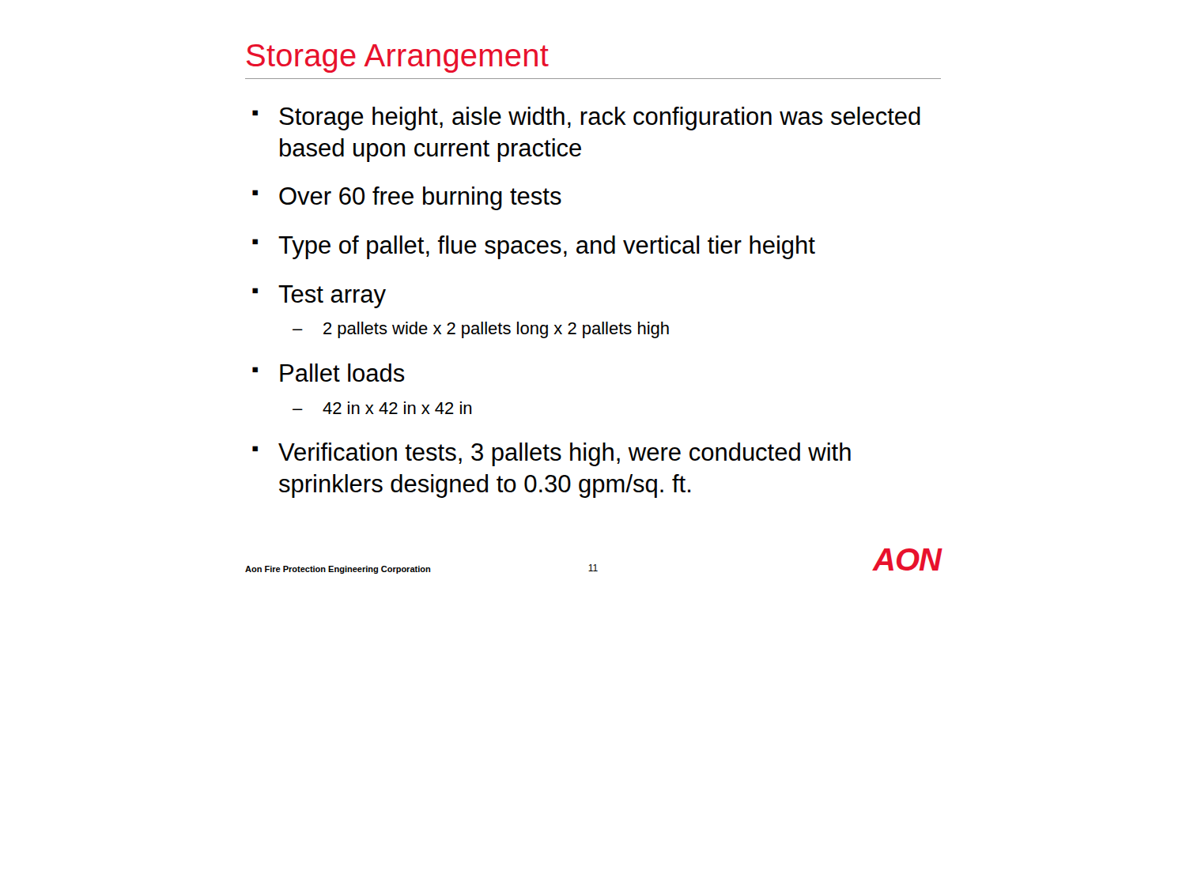Storage Arrangement
Storage height, aisle width, rack configuration was selected based upon current practice
Over 60 free burning tests
Type of pallet, flue spaces, and vertical tier height
Test array
2 pallets wide x 2 pallets long x 2 pallets high
Pallet loads
42 in x 42 in x 42 in
Verification tests, 3 pallets high, were conducted with sprinklers designed to 0.30 gpm/sq. ft.
Aon Fire Protection Engineering Corporation
11
AON